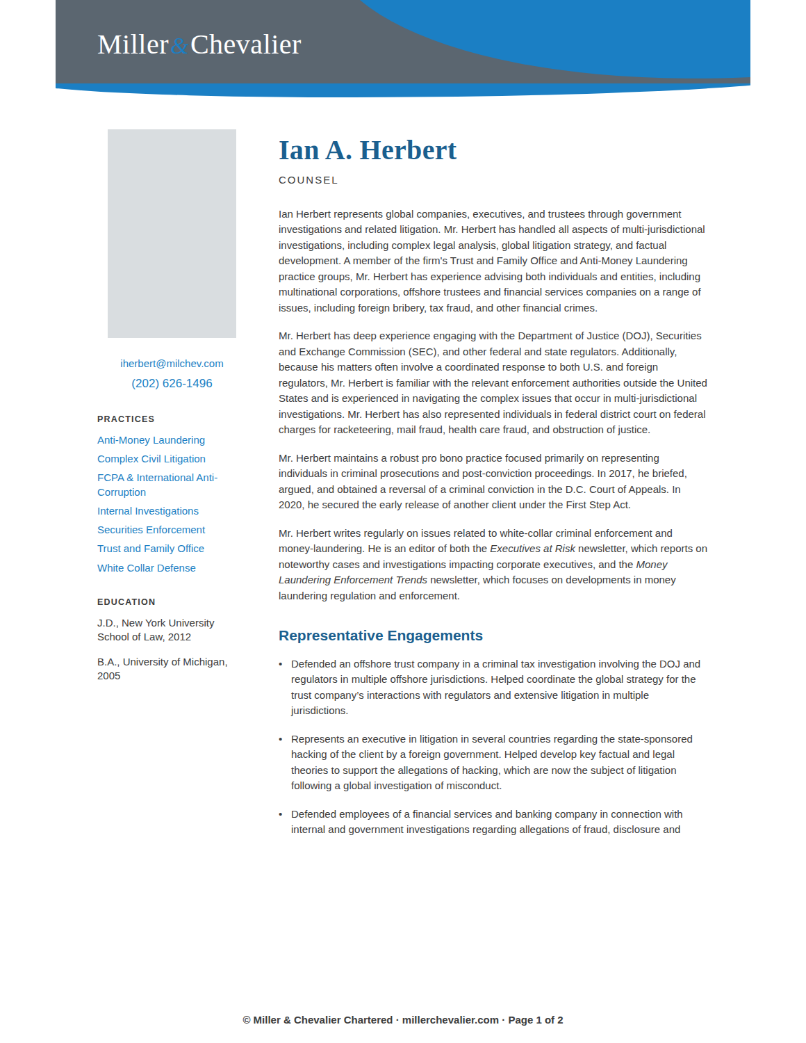Miller&Chevalier
iherbert@milchev.com (202) 626-1496
Practices
Anti-Money Laundering
Complex Civil Litigation
FCPA & International Anti-Corruption
Internal Investigations
Securities Enforcement
Trust and Family Office
White Collar Defense
Education
J.D., New York University School of Law, 2012
B.A., University of Michigan, 2005
Ian A. Herbert
Counsel
Ian Herbert represents global companies, executives, and trustees through government investigations and related litigation. Mr. Herbert has handled all aspects of multi-jurisdictional investigations, including complex legal analysis, global litigation strategy, and factual development. A member of the firm's Trust and Family Office and Anti-Money Laundering practice groups, Mr. Herbert has experience advising both individuals and entities, including multinational corporations, offshore trustees and financial services companies on a range of issues, including foreign bribery, tax fraud, and other financial crimes.
Mr. Herbert has deep experience engaging with the Department of Justice (DOJ), Securities and Exchange Commission (SEC), and other federal and state regulators. Additionally, because his matters often involve a coordinated response to both U.S. and foreign regulators, Mr. Herbert is familiar with the relevant enforcement authorities outside the United States and is experienced in navigating the complex issues that occur in multi-jurisdictional investigations. Mr. Herbert has also represented individuals in federal district court on federal charges for racketeering, mail fraud, health care fraud, and obstruction of justice.
Mr. Herbert maintains a robust pro bono practice focused primarily on representing individuals in criminal prosecutions and post-conviction proceedings. In 2017, he briefed, argued, and obtained a reversal of a criminal conviction in the D.C. Court of Appeals. In 2020, he secured the early release of another client under the First Step Act.
Mr. Herbert writes regularly on issues related to white-collar criminal enforcement and money-laundering. He is an editor of both the Executives at Risk newsletter, which reports on noteworthy cases and investigations impacting corporate executives, and the Money Laundering Enforcement Trends newsletter, which focuses on developments in money laundering regulation and enforcement.
Representative Engagements
Defended an offshore trust company in a criminal tax investigation involving the DOJ and regulators in multiple offshore jurisdictions. Helped coordinate the global strategy for the trust company’s interactions with regulators and extensive litigation in multiple jurisdictions.
Represents an executive in litigation in several countries regarding the state-sponsored hacking of the client by a foreign government. Helped develop key factual and legal theories to support the allegations of hacking, which are now the subject of litigation following a global investigation of misconduct.
Defended employees of a financial services and banking company in connection with internal and government investigations regarding allegations of fraud, disclosure and
© Miller & Chevalier Chartered · millerchevalier.com · Page 1 of 2